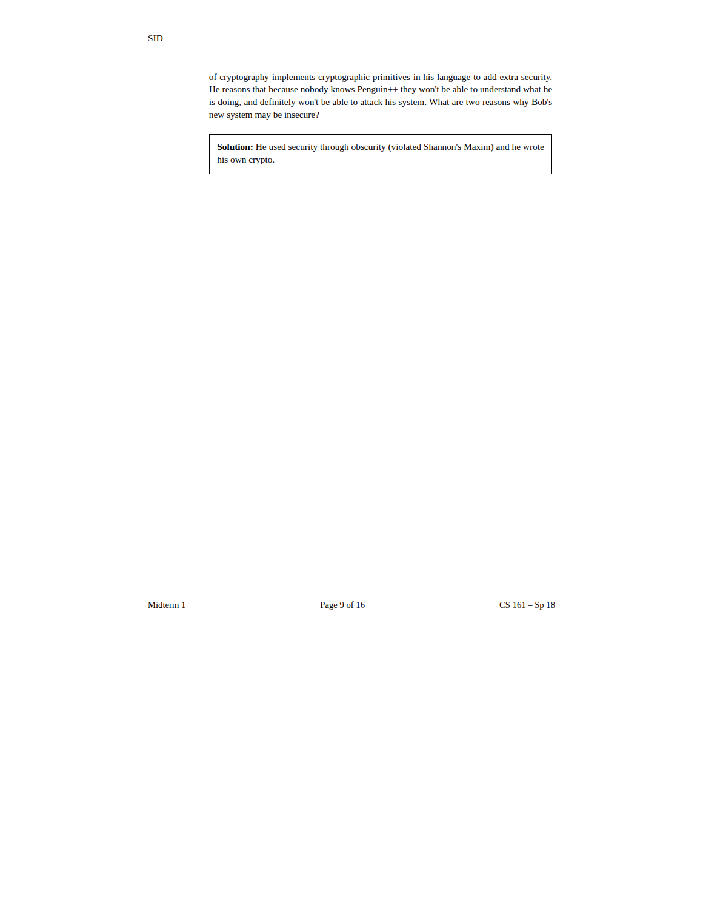SID
of cryptography implements cryptographic primitives in his language to add extra security. He reasons that because nobody knows Penguin++ they won't be able to understand what he is doing, and definitely won't be able to attack his system. What are two reasons why Bob's new system may be insecure?
Solution: He used security through obscurity (violated Shannon's Maxim) and he wrote his own crypto.
Midterm 1
Page 9 of 16
CS 161 – Sp 18